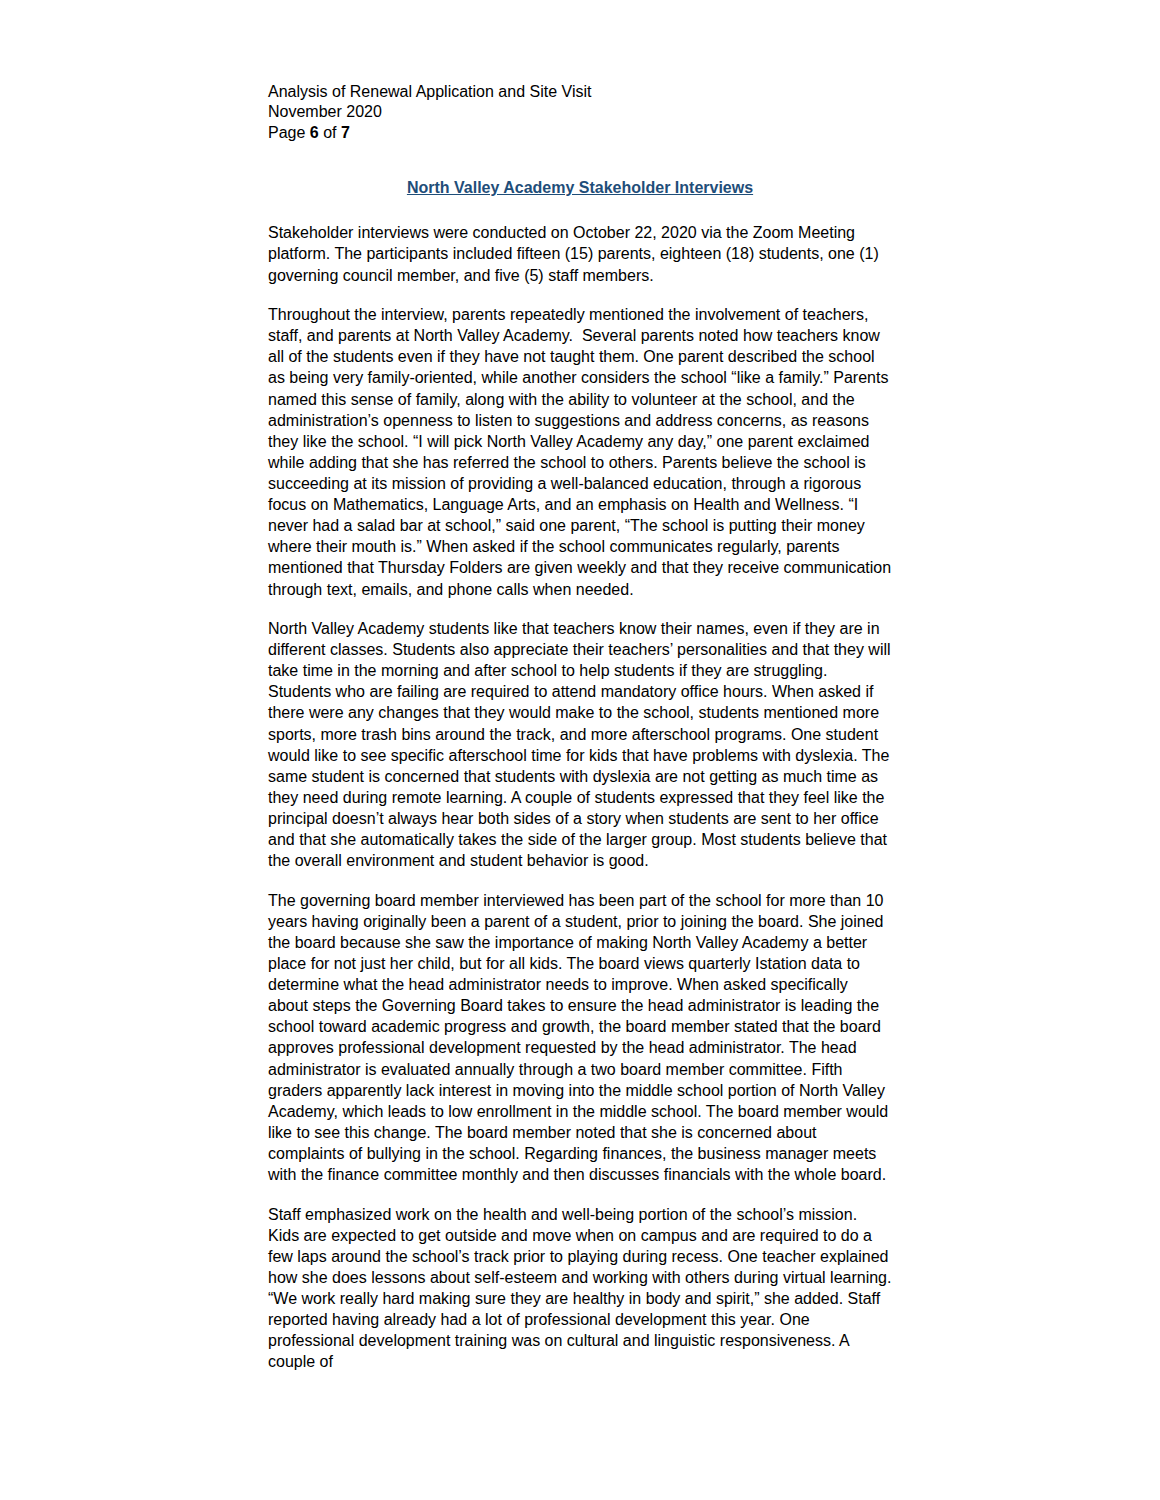Analysis of Renewal Application and Site Visit
November 2020
Page 6 of 7
North Valley Academy Stakeholder Interviews
Stakeholder interviews were conducted on October 22, 2020 via the Zoom Meeting platform. The participants included fifteen (15) parents, eighteen (18) students, one (1) governing council member, and five (5) staff members.
Throughout the interview, parents repeatedly mentioned the involvement of teachers, staff, and parents at North Valley Academy. Several parents noted how teachers know all of the students even if they have not taught them. One parent described the school as being very family-oriented, while another considers the school “like a family.” Parents named this sense of family, along with the ability to volunteer at the school, and the administration’s openness to listen to suggestions and address concerns, as reasons they like the school. “I will pick North Valley Academy any day,” one parent exclaimed while adding that she has referred the school to others. Parents believe the school is succeeding at its mission of providing a well-balanced education, through a rigorous focus on Mathematics, Language Arts, and an emphasis on Health and Wellness. “I never had a salad bar at school,” said one parent, “The school is putting their money where their mouth is.” When asked if the school communicates regularly, parents mentioned that Thursday Folders are given weekly and that they receive communication through text, emails, and phone calls when needed.
North Valley Academy students like that teachers know their names, even if they are in different classes. Students also appreciate their teachers’ personalities and that they will take time in the morning and after school to help students if they are struggling. Students who are failing are required to attend mandatory office hours. When asked if there were any changes that they would make to the school, students mentioned more sports, more trash bins around the track, and more afterschool programs. One student would like to see specific afterschool time for kids that have problems with dyslexia. The same student is concerned that students with dyslexia are not getting as much time as they need during remote learning. A couple of students expressed that they feel like the principal doesn’t always hear both sides of a story when students are sent to her office and that she automatically takes the side of the larger group. Most students believe that the overall environment and student behavior is good.
The governing board member interviewed has been part of the school for more than 10 years having originally been a parent of a student, prior to joining the board. She joined the board because she saw the importance of making North Valley Academy a better place for not just her child, but for all kids. The board views quarterly Istation data to determine what the head administrator needs to improve. When asked specifically about steps the Governing Board takes to ensure the head administrator is leading the school toward academic progress and growth, the board member stated that the board approves professional development requested by the head administrator. The head administrator is evaluated annually through a two board member committee. Fifth graders apparently lack interest in moving into the middle school portion of North Valley Academy, which leads to low enrollment in the middle school. The board member would like to see this change. The board member noted that she is concerned about complaints of bullying in the school. Regarding finances, the business manager meets with the finance committee monthly and then discusses financials with the whole board.
Staff emphasized work on the health and well-being portion of the school’s mission. Kids are expected to get outside and move when on campus and are required to do a few laps around the school’s track prior to playing during recess. One teacher explained how she does lessons about self-esteem and working with others during virtual learning. “We work really hard making sure they are healthy in body and spirit,” she added. Staff reported having already had a lot of professional development this year. One professional development training was on cultural and linguistic responsiveness. A couple of